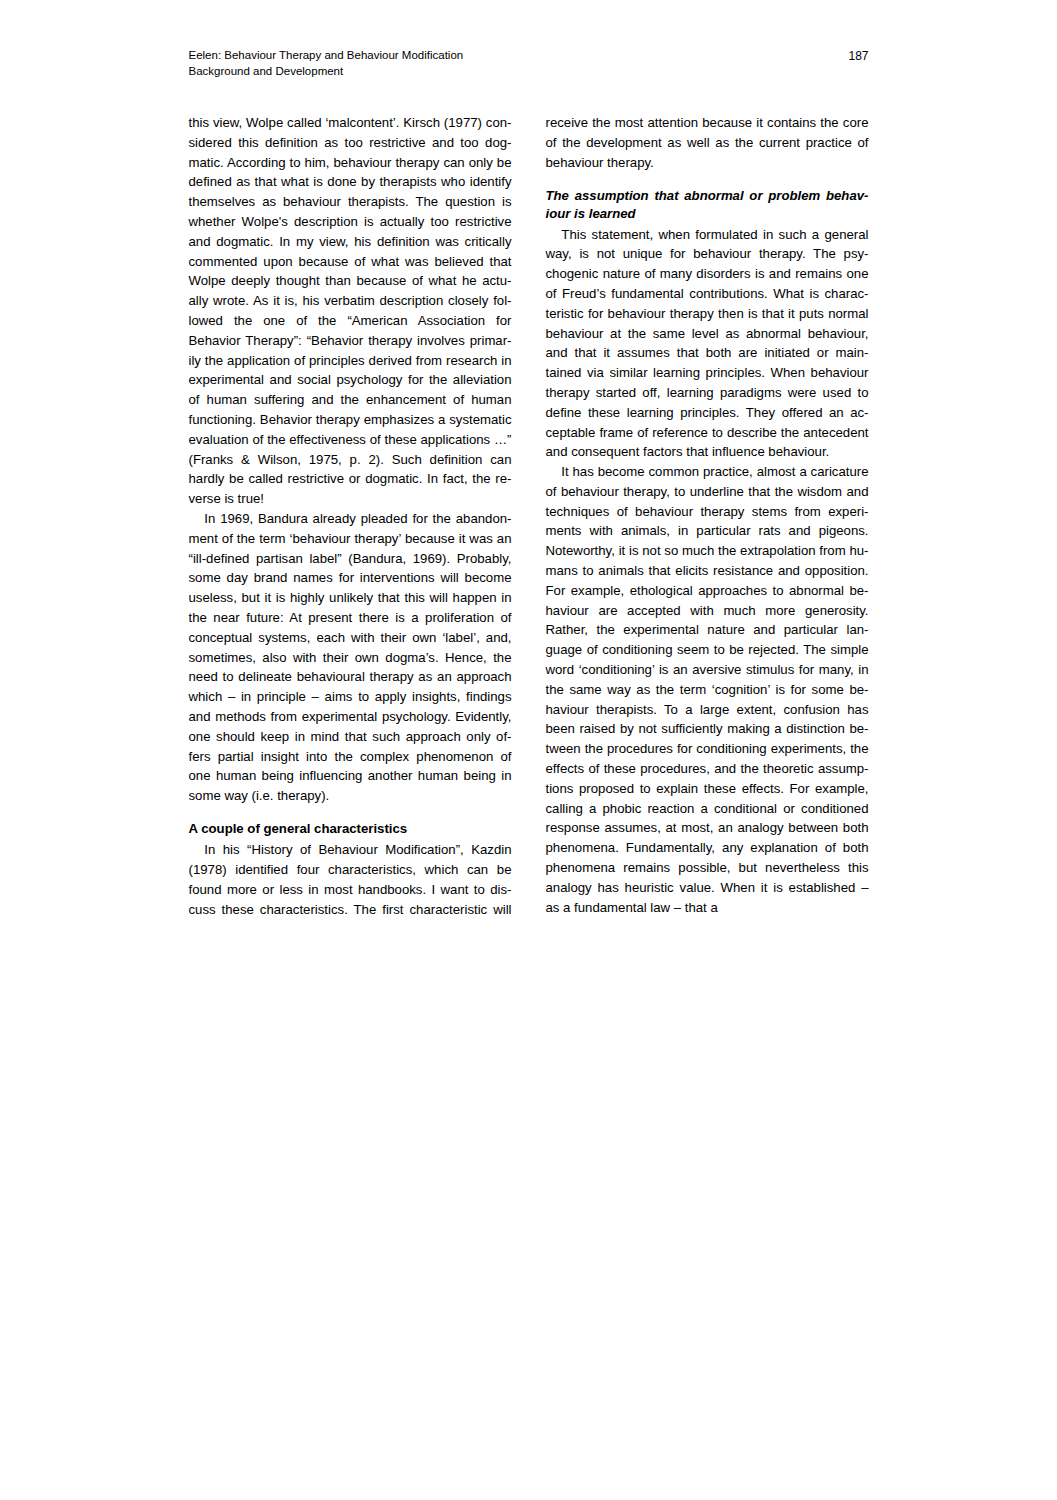Eelen: Behaviour Therapy and Behaviour Modification
Background and Development
187
this view, Wolpe called ‘malcontent’. Kirsch (1977) considered this definition as too restrictive and too dogmatic. According to him, behaviour therapy can only be defined as that what is done by therapists who identify themselves as behaviour therapists. The question is whether Wolpe's description is actually too restrictive and dogmatic. In my view, his definition was critically commented upon because of what was believed that Wolpe deeply thought than because of what he actually wrote. As it is, his verbatim description closely followed the one of the “American Association for Behavior Therapy”: “Behavior therapy involves primarily the application of principles derived from research in experimental and social psychology for the alleviation of human suffering and the enhancement of human functioning. Behavior therapy emphasizes a systematic evaluation of the effectiveness of these applications …” (Franks & Wilson, 1975, p. 2). Such definition can hardly be called restrictive or dogmatic. In fact, the reverse is true!
In 1969, Bandura already pleaded for the abandonment of the term ‘behaviour therapy’ because it was an “ill-defined partisan label” (Bandura, 1969). Probably, some day brand names for interventions will become useless, but it is highly unlikely that this will happen in the near future: At present there is a proliferation of conceptual systems, each with their own ‘label’, and, sometimes, also with their own dogma’s. Hence, the need to delineate behavioural therapy as an approach which – in principle – aims to apply insights, findings and methods from experimental psychology. Evidently, one should keep in mind that such approach only offers partial insight into the complex phenomenon of one human being influencing another human being in some way (i.e. therapy).
A couple of general characteristics
In his “History of Behaviour Modification”, Kazdin (1978) identified four characteristics, which can be found more or less in most handbooks. I want to discuss these characteristics. The first characteristic will receive the most attention because it contains the core of the development as well as the current practice of behaviour therapy.
The assumption that abnormal or problem behaviour is learned
This statement, when formulated in such a general way, is not unique for behaviour therapy. The psychogenic nature of many disorders is and remains one of Freud’s fundamental contributions. What is characteristic for behaviour therapy then is that it puts normal behaviour at the same level as abnormal behaviour, and that it assumes that both are initiated or maintained via similar learning principles. When behaviour therapy started off, learning paradigms were used to define these learning principles. They offered an acceptable frame of reference to describe the antecedent and consequent factors that influence behaviour.
It has become common practice, almost a caricature of behaviour therapy, to underline that the wisdom and techniques of behaviour therapy stems from experiments with animals, in particular rats and pigeons. Noteworthy, it is not so much the extrapolation from humans to animals that elicits resistance and opposition. For example, ethological approaches to abnormal behaviour are accepted with much more generosity. Rather, the experimental nature and particular language of conditioning seem to be rejected. The simple word ‘conditioning’ is an aversive stimulus for many, in the same way as the term ‘cognition’ is for some behaviour therapists. To a large extent, confusion has been raised by not sufficiently making a distinction between the procedures for conditioning experiments, the effects of these procedures, and the theoretic assumptions proposed to explain these effects. For example, calling a phobic reaction a conditional or conditioned response assumes, at most, an analogy between both phenomena. Fundamentally, any explanation of both phenomena remains possible, but nevertheless this analogy has heuristic value. When it is established – as a fundamental law – that a